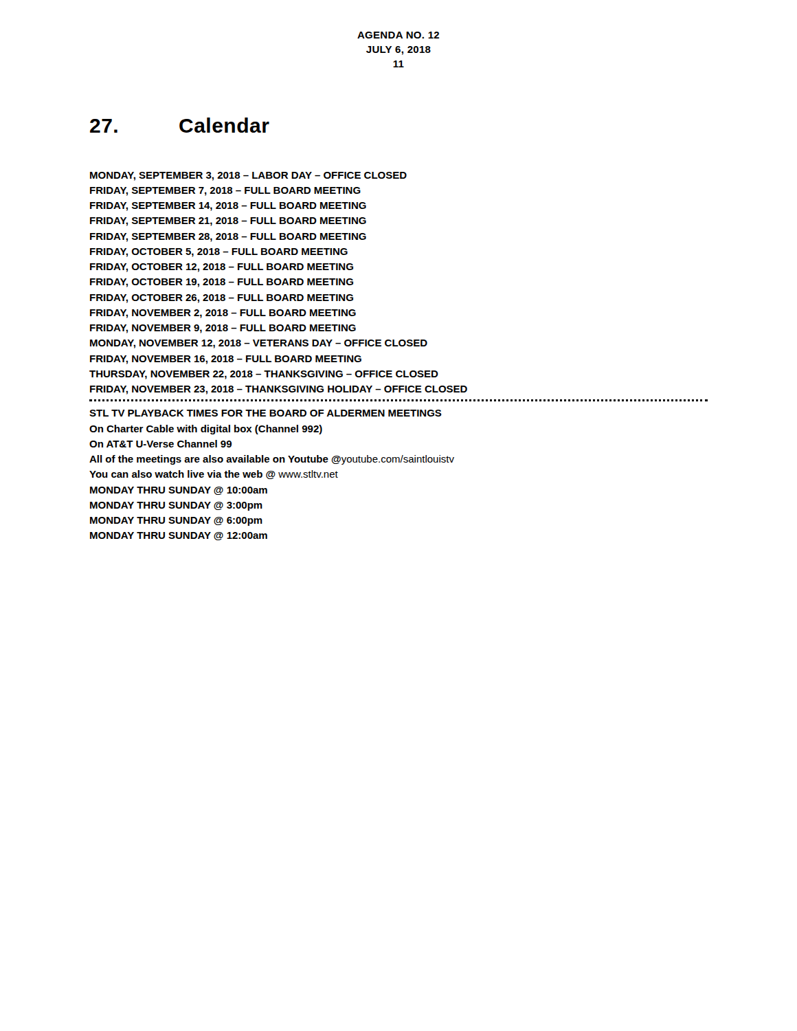AGENDA NO. 12
JULY 6, 2018
11
27. Calendar
MONDAY, SEPTEMBER 3, 2018 – LABOR DAY – OFFICE CLOSED
FRIDAY, SEPTEMBER 7, 2018 – FULL BOARD MEETING
FRIDAY, SEPTEMBER 14, 2018 – FULL BOARD MEETING
FRIDAY, SEPTEMBER 21, 2018 – FULL BOARD MEETING
FRIDAY, SEPTEMBER 28, 2018 – FULL BOARD MEETING
FRIDAY, OCTOBER 5, 2018 – FULL BOARD MEETING
FRIDAY, OCTOBER 12, 2018 – FULL BOARD MEETING
FRIDAY, OCTOBER 19, 2018 – FULL BOARD MEETING
FRIDAY, OCTOBER 26, 2018 – FULL BOARD MEETING
FRIDAY, NOVEMBER 2, 2018 – FULL BOARD MEETING
FRIDAY, NOVEMBER 9, 2018 – FULL BOARD MEETING
MONDAY, NOVEMBER 12, 2018 – VETERANS DAY – OFFICE CLOSED
FRIDAY, NOVEMBER 16, 2018 – FULL BOARD MEETING
THURSDAY, NOVEMBER 22, 2018 – THANKSGIVING – OFFICE CLOSED
FRIDAY, NOVEMBER 23, 2018 – THANKSGIVING HOLIDAY – OFFICE CLOSED
STL TV PLAYBACK TIMES FOR THE BOARD OF ALDERMEN MEETINGS
On Charter Cable with digital box (Channel 992)
On AT&T U-Verse Channel 99
All of the meetings are also available on Youtube @youtube.com/saintlouistv
You can also watch live via the web @ www.stltv.net
MONDAY THRU SUNDAY @ 10:00am
MONDAY THRU SUNDAY @ 3:00pm
MONDAY THRU SUNDAY @ 6:00pm
MONDAY THRU SUNDAY @ 12:00am